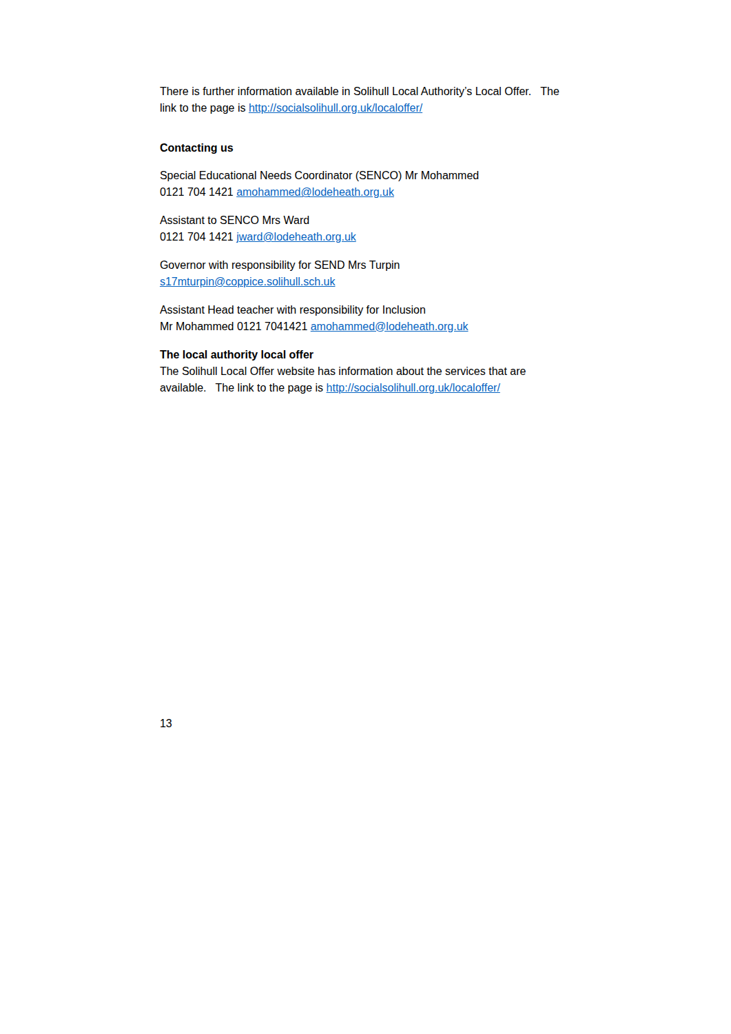There is further information available in Solihull Local Authority’s Local Offer. The link to the page is http://socialsolihull.org.uk/localoffer/
Contacting us
Special Educational Needs Coordinator (SENCO) Mr Mohammed
0121 704 1421 amohammed@lodeheath.org.uk
Assistant to SENCO Mrs Ward
0121 704 1421 jward@lodeheath.org.uk
Governor with responsibility for SEND Mrs Turpin
s17mturpin@coppice.solihull.sch.uk
Assistant Head teacher with responsibility for Inclusion
Mr Mohammed 0121 7041421 amohammed@lodeheath.org.uk
The local authority local offer
The Solihull Local Offer website has information about the services that are available. The link to the page is http://socialsolihull.org.uk/localoffer/
13